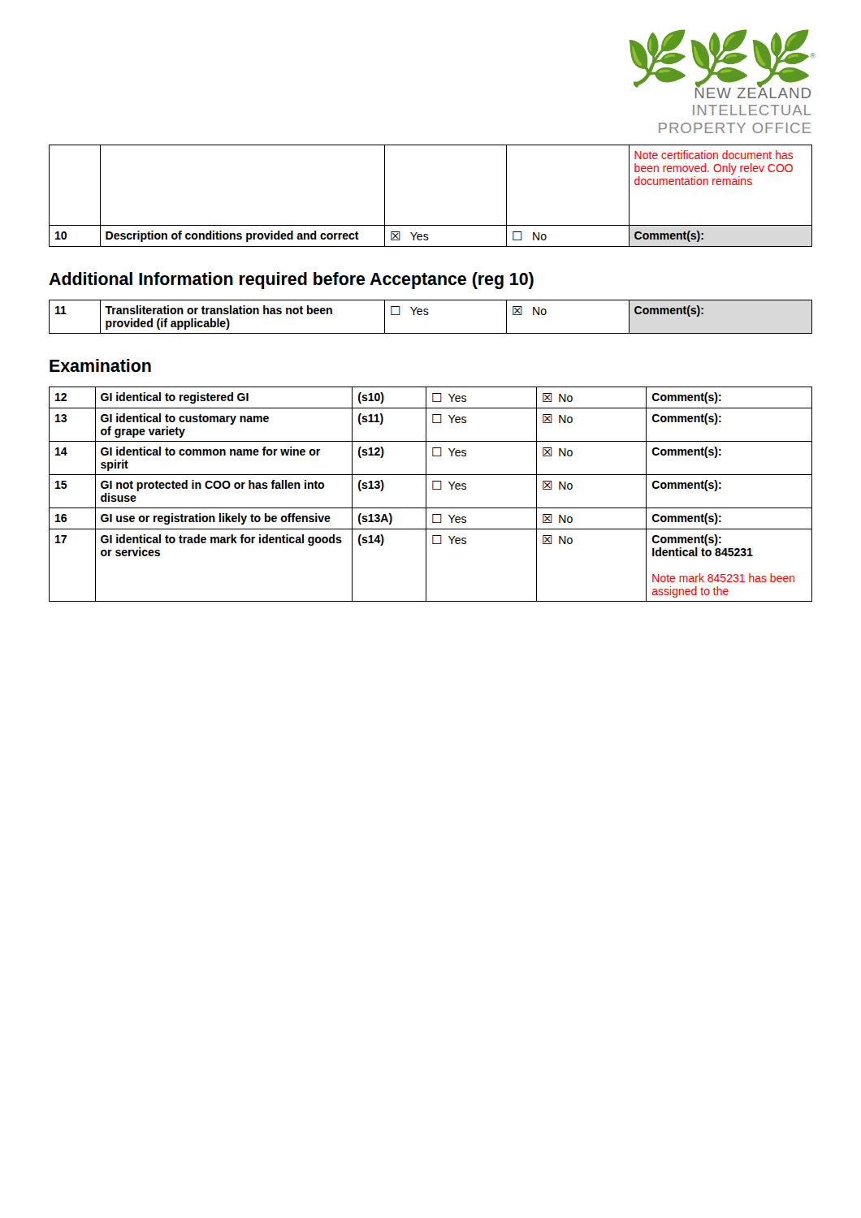🌿🌿🌿®
NEW ZEALAND
INTELLECTUAL
PROPERTY OFFICE
| | | | | Note certification document has been removed. Only relev COO documentation remains |
| 10 | Description of conditions provided and correct | ☒ Yes | ☐ No | Comment(s): |
Additional Information required before Acceptance (reg 10)
| 11 | Transliteration or translation has not been provided (if applicable) | ☐ Yes | ☒ No | Comment(s): |
Examination
| 12 | GI identical to registered GI | (s10) | ☐ Yes | ☒ No | Comment(s): |
| 13 | GI identical to customary name of grape variety | (s11) | ☐ Yes | ☒ No | Comment(s): |
| 14 | GI identical to common name for wine or spirit | (s12) | ☐ Yes | ☒ No | Comment(s): |
| 15 | GI not protected in COO or has fallen into disuse | (s13) | ☐ Yes | ☒ No | Comment(s): |
| 16 | GI use or registration likely to be offensive | (s13A) | ☐ Yes | ☒ No | Comment(s): |
| 17 | GI identical to trade mark for identical goods or services | (s14) | ☐ Yes | ☒ No | Comment(s): Identical to 845231 Note mark 845231 has been assigned to the |